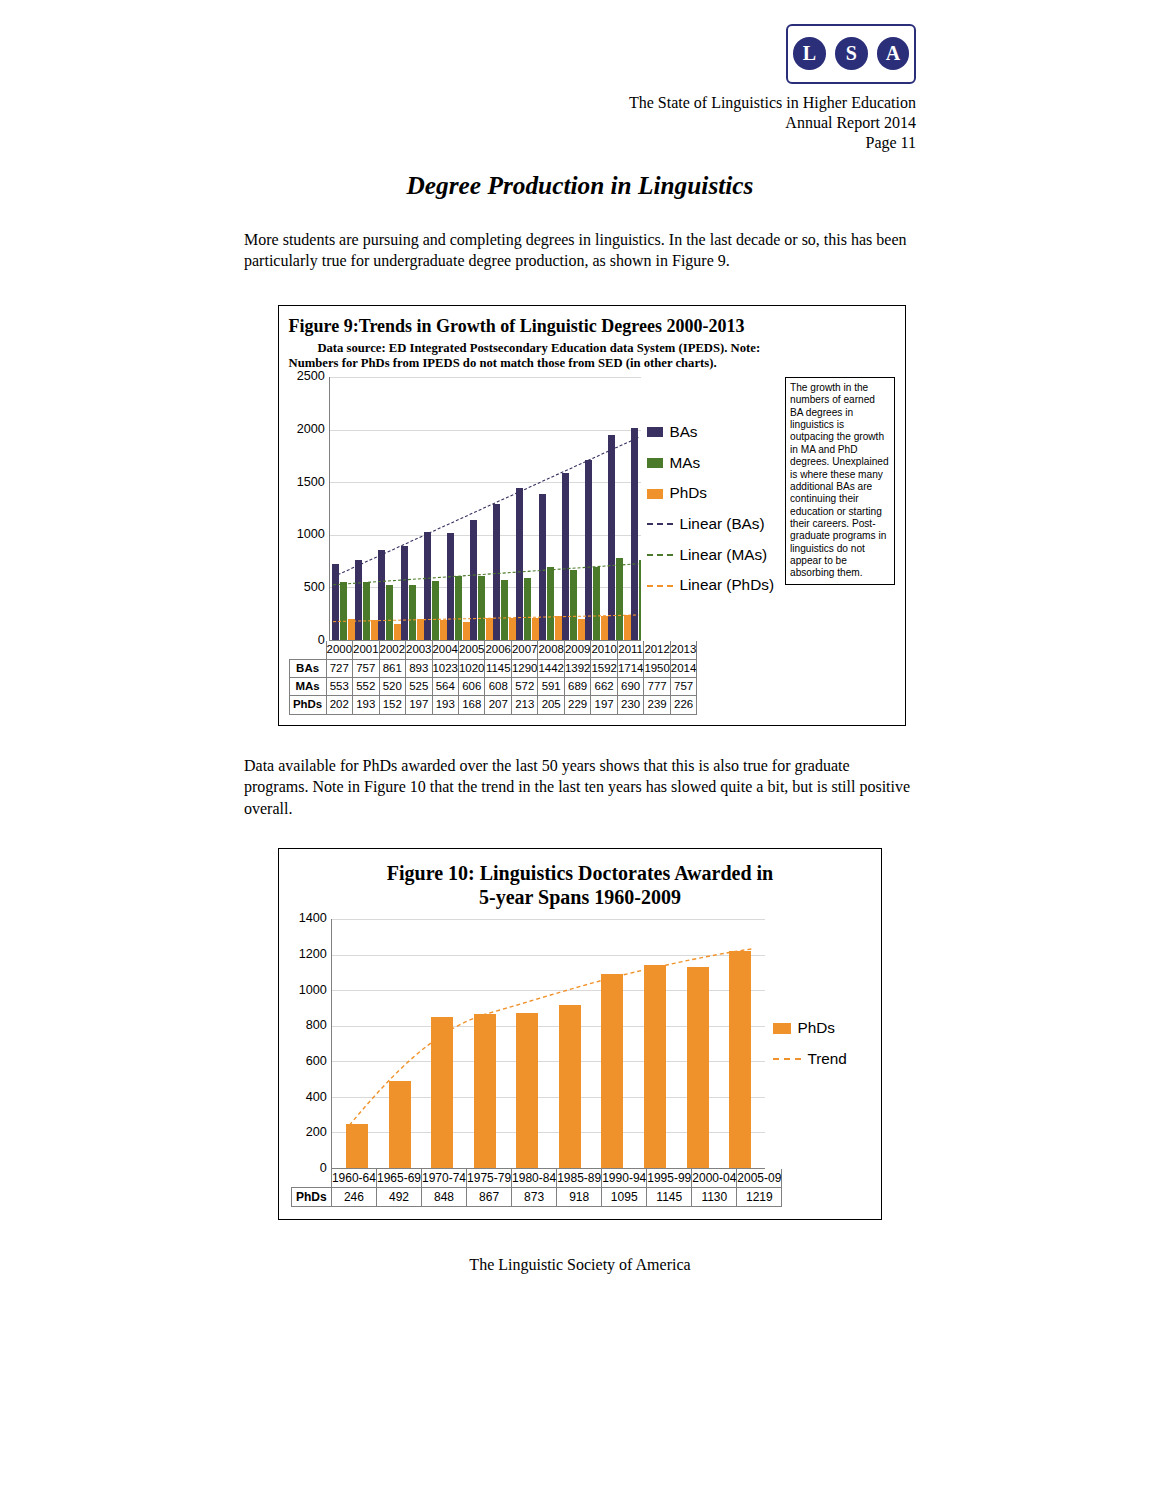LSA
The State of Linguistics in Higher Education
Annual Report 2014
Page 11
Degree Production in Linguistics
More students are pursuing and completing degrees in linguistics. In the last decade or so, this has been particularly true for undergraduate degree production, as shown in Figure 9.
Figure 9:Trends in Growth of Linguistic Degrees 2000-2013
Data source: ED Integrated Postsecondary Education data System (IPEDS). Note: Numbers for PhDs from IPEDS do not match those from SED (in other charts).
2500 2000 1500 1000 500 0
BAs
MAs
PhDs
Linear (BAs)
Linear (MAs)
Linear (PhDs)
| | 2000 | 2001 | 2002 | 2003 | 2004 | 2005 | 2006 | 2007 | 2008 | 2009 | 2010 | 2011 | 2012 | 2013 | |
| BAs | 727 | 757 | 861 | 893 | 1023 | 1020 | 1145 | 1290 | 1442 | 1392 | 1592 | 1714 | 1950 | 2014 | |
| MAs | 553 | 552 | 520 | 525 | 564 | 606 | 608 | 572 | 591 | 689 | 662 | 690 | 777 | 757 | |
| PhDs | 202 | 193 | 152 | 197 | 193 | 168 | 207 | 213 | 205 | 229 | 197 | 230 | 239 | 226 | |
The growth in the numbers of earned BA degrees in linguistics is outpacing the growth in MA and PhD degrees. Unexplained is where these many additional BAs are continuing their education or starting their careers. Post-graduate programs in linguistics do not appear to be absorbing them.
Data available for PhDs awarded over the last 50 years shows that this is also true for graduate programs. Note in Figure 10 that the trend in the last ten years has slowed quite a bit, but is still positive overall.
Figure 10: Linguistics Doctorates Awarded in
5-year Spans 1960-2009
1400 1200 1000 800 600 400 200 0
PhDs
Trend
| | 1960-64 | 1965-69 | 1970-74 | 1975-79 | 1980-84 | 1985-89 | 1990-94 | 1995-99 | 2000-04 | 2005-09 | |
| PhDs | 246 | 492 | 848 | 867 | 873 | 918 | 1095 | 1145 | 1130 | 1219 | |
The Linguistic Society of America